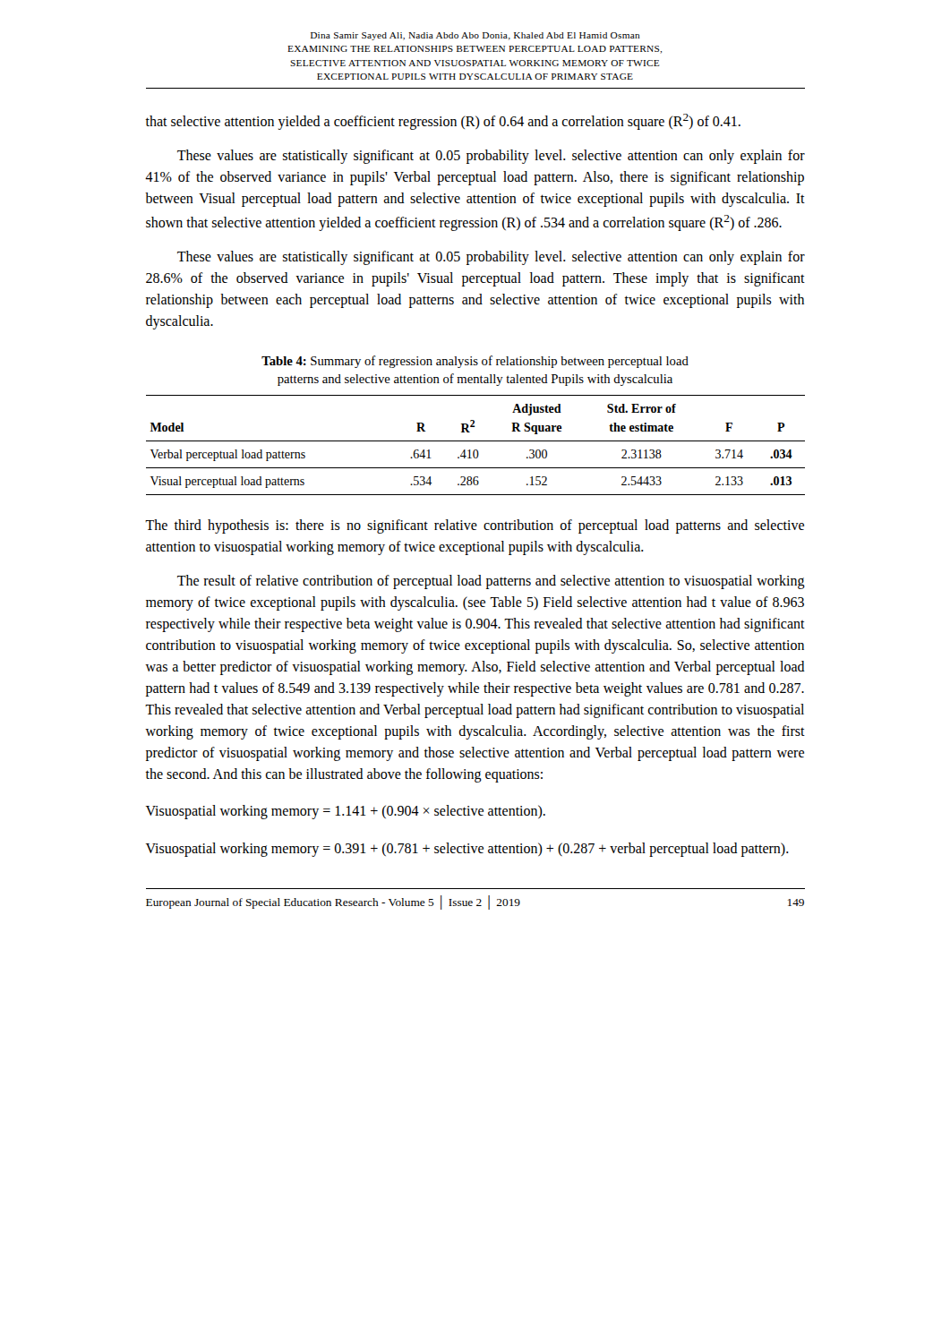Dina Samir Sayed Ali, Nadia Abdo Abo Donia, Khaled Abd El Hamid Osman
EXAMINING THE RELATIONSHIPS BETWEEN PERCEPTUAL LOAD PATTERNS,
SELECTIVE ATTENTION AND VISUOSPATIAL WORKING MEMORY OF TWICE
EXCEPTIONAL PUPILS WITH DYSCALCULIA OF PRIMARY STAGE
that selective attention yielded a coefficient regression (R) of 0.64 and a correlation square (R2) of 0.41.
These values are statistically significant at 0.05 probability level. selective attention can only explain for 41% of the observed variance in pupils' Verbal perceptual load pattern. Also, there is significant relationship between Visual perceptual load pattern and selective attention of twice exceptional pupils with dyscalculia. It shown that selective attention yielded a coefficient regression (R) of .534 and a correlation square (R2) of .286.
These values are statistically significant at 0.05 probability level. selective attention can only explain for 28.6% of the observed variance in pupils' Visual perceptual load pattern. These imply that is significant relationship between each perceptual load patterns and selective attention of twice exceptional pupils with dyscalculia.
Table 4: Summary of regression analysis of relationship between perceptual load
patterns and selective attention of mentally talented Pupils with dyscalculia
| Model | R | R 2 | Adjusted R Square | Std. Error of the estimate | F | P |
| --- | --- | --- | --- | --- | --- | --- |
| Verbal perceptual load patterns | .641 | .410 | .300 | 2.31138 | 3.714 | .034 |
| Visual perceptual load patterns | .534 | .286 | .152 | 2.54433 | 2.133 | .013 |
The third hypothesis is: there is no significant relative contribution of perceptual load patterns and selective attention to visuospatial working memory of twice exceptional pupils with dyscalculia.
The result of relative contribution of perceptual load patterns and selective attention to visuospatial working memory of twice exceptional pupils with dyscalculia. (see Table 5) Field selective attention had t value of 8.963 respectively while their respective beta weight value is 0.904. This revealed that selective attention had significant contribution to visuospatial working memory of twice exceptional pupils with dyscalculia. So, selective attention was a better predictor of visuospatial working memory. Also, Field selective attention and Verbal perceptual load pattern had t values of 8.549 and 3.139 respectively while their respective beta weight values are 0.781 and 0.287. This revealed that selective attention and Verbal perceptual load pattern had significant contribution to visuospatial working memory of twice exceptional pupils with dyscalculia. Accordingly, selective attention was the first predictor of visuospatial working memory and those selective attention and Verbal perceptual load pattern were the second. And this can be illustrated above the following equations:
Visuospatial working memory = 1.141 + (0.904 × selective attention).
Visuospatial working memory = 0.391 + (0.781 + selective attention) + (0.287 + verbal perceptual load pattern).
European Journal of Special Education Research - Volume 5 │ Issue 2 │ 2019 149